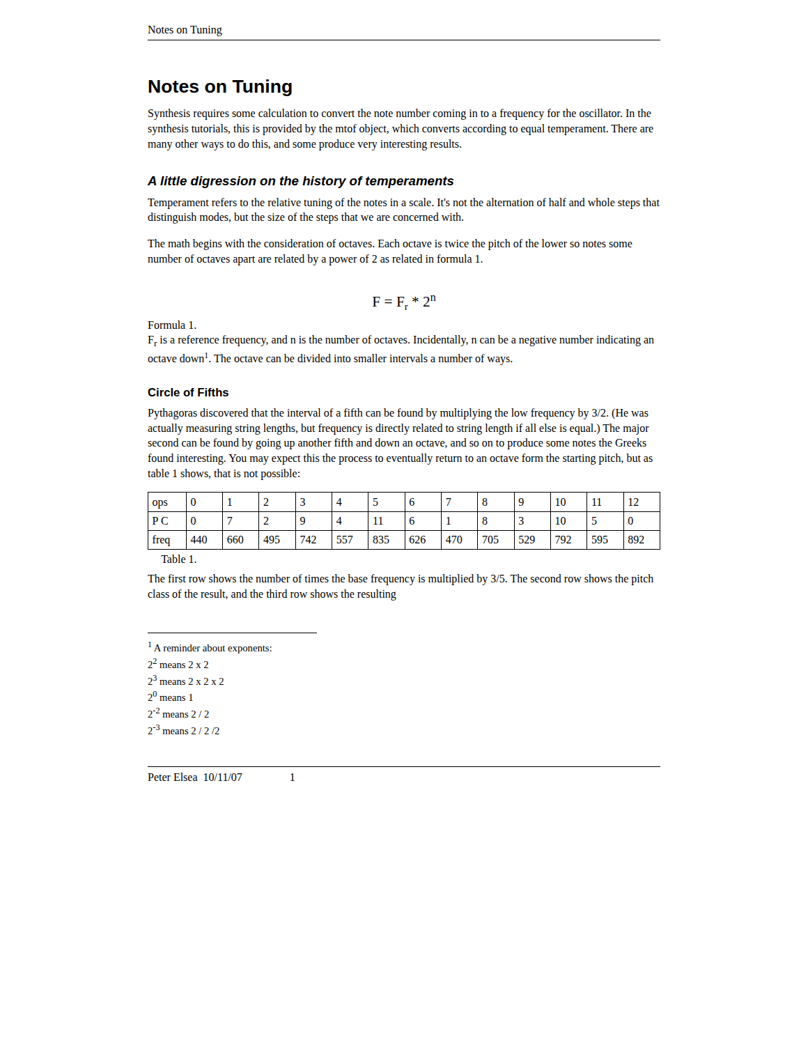Notes on Tuning
Notes on Tuning
Synthesis requires some calculation to convert the note number coming in to a frequency for the oscillator. In the synthesis tutorials, this is provided by the mtof object, which converts according to equal temperament. There are many other ways to do this, and some produce very interesting results.
A little digression on the history of temperaments
Temperament refers to the relative tuning of the notes in a scale. It's not the alternation of half and whole steps that distinguish modes, but the size of the steps that we are concerned with.
The math begins with the consideration of octaves. Each octave is twice the pitch of the lower so notes some number of octaves apart are related by a power of 2 as related in formula 1.
F = Fr * 2n
Formula 1.
Fr is a reference frequency, and n is the number of octaves. Incidentally, n can be a negative number indicating an octave down1. The octave can be divided into smaller intervals a number of ways.
Circle of Fifths
Pythagoras discovered that the interval of a fifth can be found by multiplying the low frequency by 3/2. (He was actually measuring string lengths, but frequency is directly related to string length if all else is equal.) The major second can be found by going up another fifth and down an octave, and so on to produce some notes the Greeks found interesting. You may expect this the process to eventually return to an octave form the starting pitch, but as table 1 shows, that is not possible:
| ops | 0 | 1 | 2 | 3 | 4 | 5 | 6 | 7 | 8 | 9 | 10 | 11 | 12 |
| P C | 0 | 7 | 2 | 9 | 4 | 11 | 6 | 1 | 8 | 3 | 10 | 5 | 0 |
| freq | 440 | 660 | 495 | 742 | 557 | 835 | 626 | 470 | 705 | 529 | 792 | 595 | 892 |
Table 1.
The first row shows the number of times the base frequency is multiplied by 3/5. The second row shows the pitch class of the result, and the third row shows the resulting
1 A reminder about exponents:
22 means 2 x 2
23 means 2 x 2 x 2
20 means 1
2-2 means 2 / 2
2-3 means 2 / 2 /2
Peter Elsea 10/11/07 1